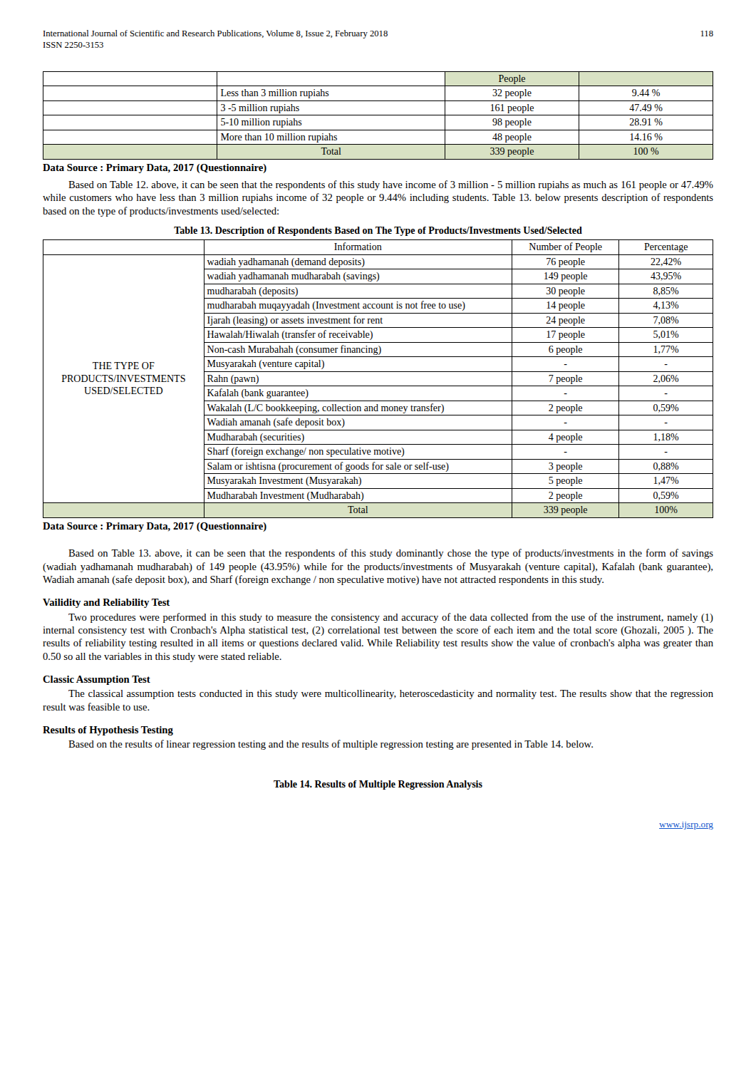International Journal of Scientific and Research Publications, Volume 8, Issue 2, February 2018
ISSN 2250-3153
118
| | | People | |
| | Less than 3 million rupiahs | 32 people | 9.44 % |
| | 3 -5 million rupiahs | 161 people | 47.49 % |
| | 5-10 million rupiahs | 98 people | 28.91 % |
| | More than 10 million rupiahs | 48 people | 14.16 % |
| | Total | 339 people | 100 % |
Data Source : Primary Data, 2017 (Questionnaire)
Based on Table 12. above, it can be seen that the respondents of this study have income of 3 million - 5 million rupiahs as much as 161 people or 47.49% while customers who have less than 3 million rupiahs income of 32 people or 9.44% including students. Table 13. below presents description of respondents based on the type of products/investments used/selected:
Table 13. Description of Respondents Based on The Type of Products/Investments Used/Selected
| | Information | Number of People | Percentage |
| THE TYPE OF PRODUCTS/INVESTMENTS USED/SELECTED | wadiah yadhamanah (demand deposits) | 76 people | 22,42% |
| wadiah yadhamanah mudharabah (savings) | 149 people | 43,95% |
| mudharabah (deposits) | 30 people | 8,85% |
| mudharabah muqayyadah (Investment account is not free to use) | 14 people | 4,13% |
| Ijarah (leasing) or assets investment for rent | 24 people | 7,08% |
| Hawalah/Hiwalah (transfer of receivable) | 17 people | 5,01% |
| Non-cash Murabahah (consumer financing) | 6 people | 1,77% |
| Musyarakah (venture capital) | - | - |
| Rahn (pawn) | 7 people | 2,06% |
| Kafalah (bank guarantee) | - | - |
| Wakalah (L/C bookkeeping, collection and money transfer) | 2 people | 0,59% |
| Wadiah amanah (safe deposit box) | - | - |
| Mudharabah (securities) | 4 people | 1,18% |
| Sharf (foreign exchange/ non speculative motive) | - | - |
| Salam or ishtisna (procurement of goods for sale or self-use) | 3 people | 0,88% |
| Musyarakah Investment (Musyarakah) | 5 people | 1,47% |
| Mudharabah Investment (Mudharabah) | 2 people | 0,59% |
| | Total | 339 people | 100% |
Data Source : Primary Data, 2017 (Questionnaire)
Based on Table 13. above, it can be seen that the respondents of this study dominantly chose the type of products/investments in the form of savings (wadiah yadhamanah mudharabah) of 149 people (43.95%) while for the products/investments of Musyarakah (venture capital), Kafalah (bank guarantee), Wadiah amanah (safe deposit box), and Sharf (foreign exchange / non speculative motive) have not attracted respondents in this study.
Vailidity and Reliability Test
Two procedures were performed in this study to measure the consistency and accuracy of the data collected from the use of the instrument, namely (1) internal consistency test with Cronbach's Alpha statistical test, (2) correlational test between the score of each item and the total score (Ghozali, 2005 ). The results of reliability testing resulted in all items or questions declared valid. While Reliability test results show the value of cronbach's alpha was greater than 0.50 so all the variables in this study were stated reliable.
Classic Assumption Test
The classical assumption tests conducted in this study were multicollinearity, heteroscedasticity and normality test. The results show that the regression result was feasible to use.
Results of Hypothesis Testing
Based on the results of linear regression testing and the results of multiple regression testing are presented in Table 14. below.
Table 14. Results of Multiple Regression Analysis
www.ijsrp.org